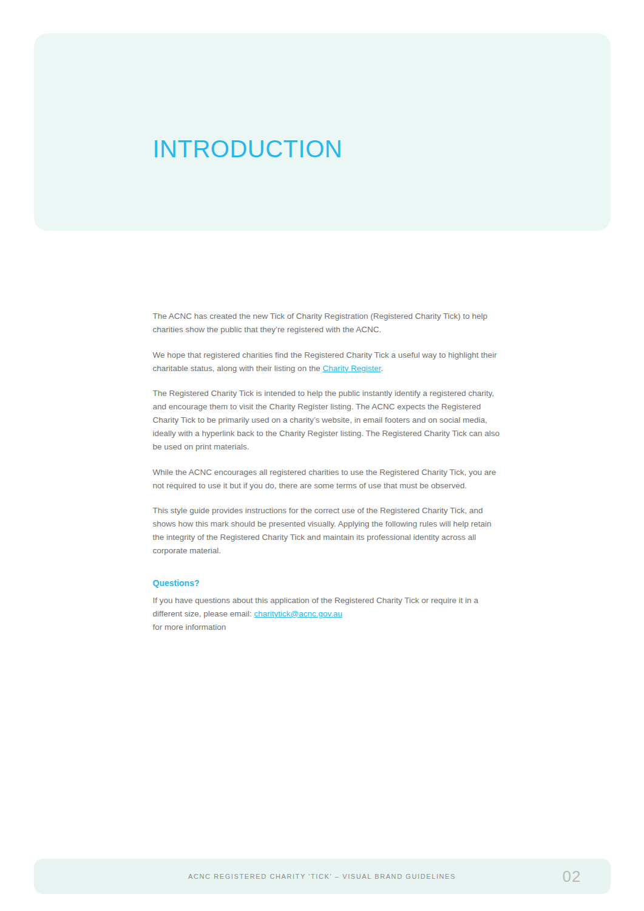INTRODUCTION
The ACNC has created the new Tick of Charity Registration (Registered Charity Tick) to help charities show the public that they’re registered with the ACNC.
We hope that registered charities find the Registered Charity Tick a useful way to highlight their charitable status, along with their listing on the Charity Register.
The Registered Charity Tick is intended to help the public instantly identify a registered charity, and encourage them to visit the Charity Register listing. The ACNC expects the Registered Charity Tick to be primarily used on a charity’s website, in email footers and on social media, ideally with a hyperlink back to the Charity Register listing. The Registered Charity Tick can also be used on print materials.
While the ACNC encourages all registered charities to use the Registered Charity Tick, you are not required to use it but if you do, there are some terms of use that must be observed.
This style guide provides instructions for the correct use of the Registered Charity Tick, and shows how this mark should be presented visually. Applying the following rules will help retain the integrity of the Registered Charity Tick and maintain its professional identity across all corporate material.
Questions?
If you have questions about this application of the Registered Charity Tick or require it in a different size, please email: charitytick@acnc.gov.au
for more information
ACNC Registered Charity 'Tick' – Visual Brand Guidelines 02